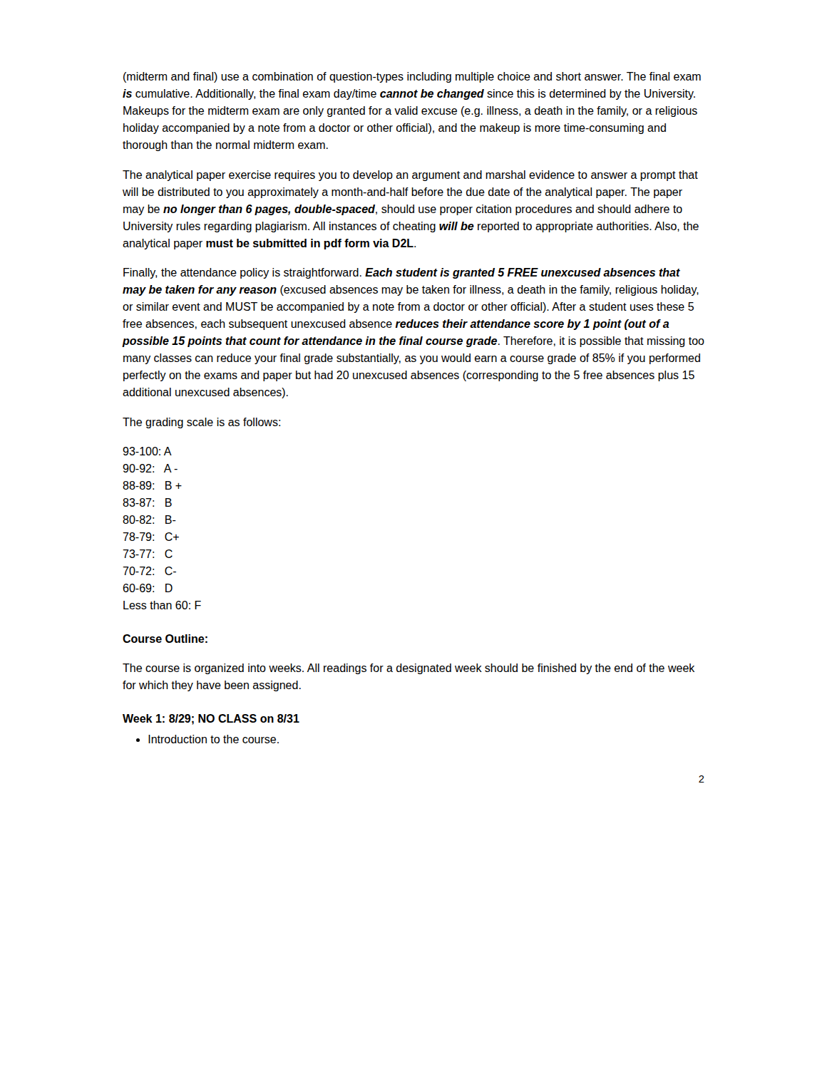(midterm and final) use a combination of question-types including multiple choice and short answer. The final exam is cumulative. Additionally, the final exam day/time cannot be changed since this is determined by the University. Makeups for the midterm exam are only granted for a valid excuse (e.g. illness, a death in the family, or a religious holiday accompanied by a note from a doctor or other official), and the makeup is more time-consuming and thorough than the normal midterm exam.
The analytical paper exercise requires you to develop an argument and marshal evidence to answer a prompt that will be distributed to you approximately a month-and-half before the due date of the analytical paper. The paper may be no longer than 6 pages, double-spaced, should use proper citation procedures and should adhere to University rules regarding plagiarism. All instances of cheating will be reported to appropriate authorities. Also, the analytical paper must be submitted in pdf form via D2L.
Finally, the attendance policy is straightforward. Each student is granted 5 FREE unexcused absences that may be taken for any reason (excused absences may be taken for illness, a death in the family, religious holiday, or similar event and MUST be accompanied by a note from a doctor or other official). After a student uses these 5 free absences, each subsequent unexcused absence reduces their attendance score by 1 point (out of a possible 15 points that count for attendance in the final course grade. Therefore, it is possible that missing too many classes can reduce your final grade substantially, as you would earn a course grade of 85% if you performed perfectly on the exams and paper but had 20 unexcused absences (corresponding to the 5 free absences plus 15 additional unexcused absences).
The grading scale is as follows:
93-100: A
90-92: A -
88-89: B +
83-87: B
80-82: B-
78-79: C+
73-77: C
70-72: C-
60-69: D
Less than 60: F
Course Outline:
The course is organized into weeks. All readings for a designated week should be finished by the end of the week for which they have been assigned.
Week 1: 8/29; NO CLASS on 8/31
Introduction to the course.
2